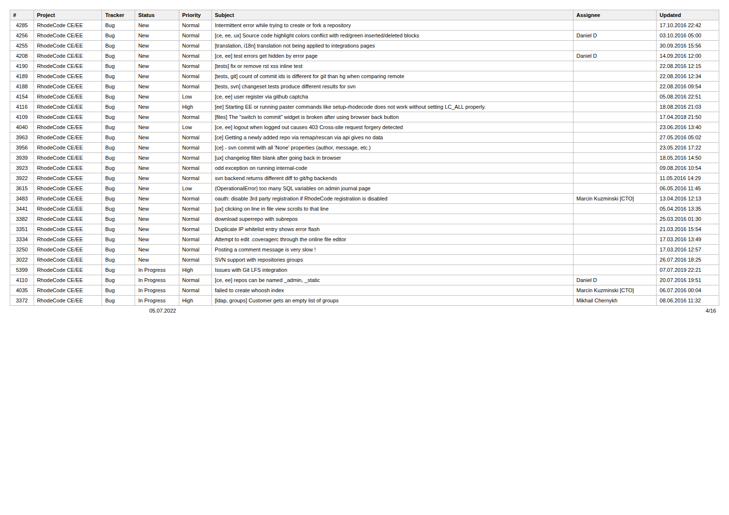| # | Project | Tracker | Status | Priority | Subject | Assignee | Updated |
| --- | --- | --- | --- | --- | --- | --- | --- |
| 4285 | RhodeCode CE/EE | Bug | New | Normal | Intermittent error while trying to create or fork a repository | | 17.10.2016 22:42 |
| 4256 | RhodeCode CE/EE | Bug | New | Normal | [ce, ee, ux] Source code highlight colors conflict with red/green inserted/deleted blocks | Daniel D | 03.10.2016 05:00 |
| 4255 | RhodeCode CE/EE | Bug | New | Normal | [translation, i18n] translation not being applied to integrations pages | | 30.09.2016 15:56 |
| 4208 | RhodeCode CE/EE | Bug | New | Normal | [ce, ee] test errors get hidden by error page | Daniel D | 14.09.2016 12:00 |
| 4190 | RhodeCode CE/EE | Bug | New | Normal | [tests] fix or remove rst xss inline test | | 22.08.2016 12:15 |
| 4189 | RhodeCode CE/EE | Bug | New | Normal | [tests, git] count of commit ids is different for git than hg when comparing remote | | 22.08.2016 12:34 |
| 4188 | RhodeCode CE/EE | Bug | New | Normal | [tests, svn] changeset tests produce different results for svn | | 22.08.2016 09:54 |
| 4154 | RhodeCode CE/EE | Bug | New | Low | [ce, ee] user register via github captcha | | 05.08.2016 22:51 |
| 4116 | RhodeCode CE/EE | Bug | New | High | [ee] Starting EE or running paster commands like setup-rhodecode does not work without setting LC_ALL properly. | | 18.08.2016 21:03 |
| 4109 | RhodeCode CE/EE | Bug | New | Normal | [files] The "switch to commit" widget is broken after using browser back button | | 17.04.2018 21:50 |
| 4040 | RhodeCode CE/EE | Bug | New | Low | [ce, ee] logout when logged out causes 403 Cross-site request forgery detected | | 23.06.2016 13:40 |
| 3963 | RhodeCode CE/EE | Bug | New | Normal | [ce] Getting a newly added repo via remap/rescan via api gives no data | | 27.05.2016 05:02 |
| 3956 | RhodeCode CE/EE | Bug | New | Normal | [ce] - svn commit with all 'None' properties (author, message, etc.) | | 23.05.2016 17:22 |
| 3939 | RhodeCode CE/EE | Bug | New | Normal | [ux] changelog filter blank after going back in browser | | 18.05.2016 14:50 |
| 3923 | RhodeCode CE/EE | Bug | New | Normal | odd exception on running internal-code | | 09.08.2016 10:54 |
| 3922 | RhodeCode CE/EE | Bug | New | Normal | svn backend returns different diff to git/hg backends | | 11.05.2016 14:29 |
| 3615 | RhodeCode CE/EE | Bug | New | Low | (OperationalError) too many SQL variables on admin journal page | | 06.05.2016 11:45 |
| 3483 | RhodeCode CE/EE | Bug | New | Normal | oauth: disable 3rd party registration if RhodeCode registration is disabled | Marcin Kuzminski [CTO] | 13.04.2016 12:13 |
| 3441 | RhodeCode CE/EE | Bug | New | Normal | [ux] clicking on line in file view scrolls to that line | | 05.04.2016 13:35 |
| 3382 | RhodeCode CE/EE | Bug | New | Normal | download superrepo with subrepos | | 25.03.2016 01:30 |
| 3351 | RhodeCode CE/EE | Bug | New | Normal | Duplicate IP whitelist entry shows error flash | | 21.03.2016 15:54 |
| 3334 | RhodeCode CE/EE | Bug | New | Normal | Attempt to edit .coveragerc through the online file editor | | 17.03.2016 13:49 |
| 3250 | RhodeCode CE/EE | Bug | New | Normal | Posting a comment message is very slow ! | | 17.03.2016 12:57 |
| 3022 | RhodeCode CE/EE | Bug | New | Normal | SVN support with repositories groups | | 26.07.2016 18:25 |
| 5399 | RhodeCode CE/EE | Bug | In Progress | High | Issues with Git LFS integration | | 07.07.2019 22:21 |
| 4110 | RhodeCode CE/EE | Bug | In Progress | Normal | [ce, ee] repos can be named _admin, _static | Daniel D | 20.07.2016 19:51 |
| 4035 | RhodeCode CE/EE | Bug | In Progress | Normal | failed to create whoosh index | Marcin Kuzminski [CTO] | 06.07.2016 00:04 |
| 3372 | RhodeCode CE/EE | Bug | In Progress | High | [ldap, groups] Customer gets an empty list of groups | Mikhail Chernykh | 08.06.2016 11:32 |
| 05.07.2022 | 4/16 |